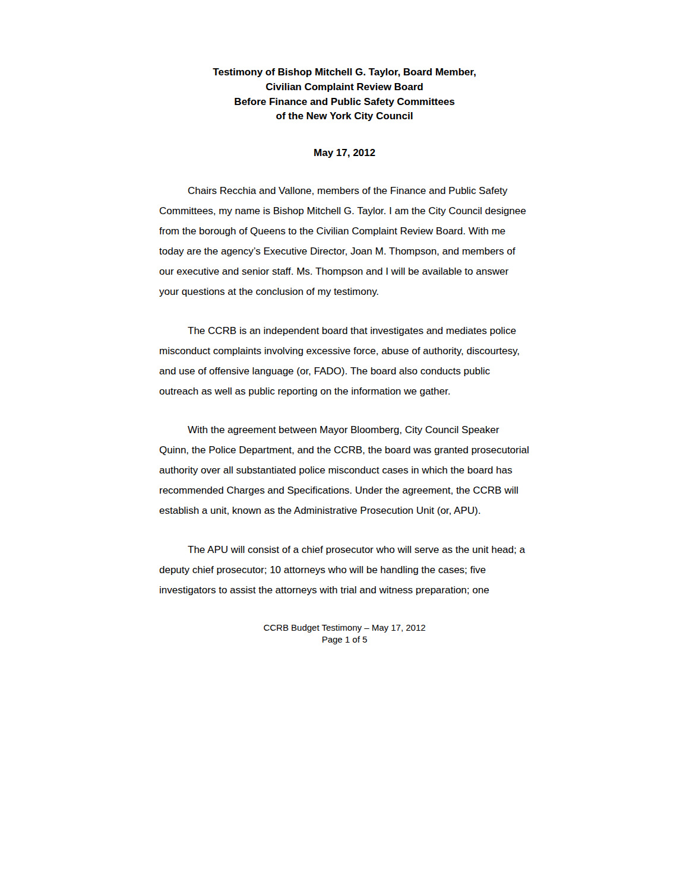Testimony of Bishop Mitchell G. Taylor, Board Member,
Civilian Complaint Review Board
Before Finance and Public Safety Committees
of the New York City Council
May 17, 2012
Chairs Recchia and Vallone, members of the Finance and Public Safety Committees, my name is Bishop Mitchell G. Taylor. I am the City Council designee from the borough of Queens to the Civilian Complaint Review Board. With me today are the agency’s Executive Director, Joan M. Thompson, and members of our executive and senior staff. Ms. Thompson and I will be available to answer your questions at the conclusion of my testimony.
The CCRB is an independent board that investigates and mediates police misconduct complaints involving excessive force, abuse of authority, discourtesy, and use of offensive language (or, FADO). The board also conducts public outreach as well as public reporting on the information we gather.
With the agreement between Mayor Bloomberg, City Council Speaker Quinn, the Police Department, and the CCRB, the board was granted prosecutorial authority over all substantiated police misconduct cases in which the board has recommended Charges and Specifications. Under the agreement, the CCRB will establish a unit, known as the Administrative Prosecution Unit (or, APU).
The APU will consist of a chief prosecutor who will serve as the unit head; a deputy chief prosecutor; 10 attorneys who will be handling the cases; five investigators to assist the attorneys with trial and witness preparation; one
CCRB Budget Testimony – May 17, 2012
Page 1 of 5